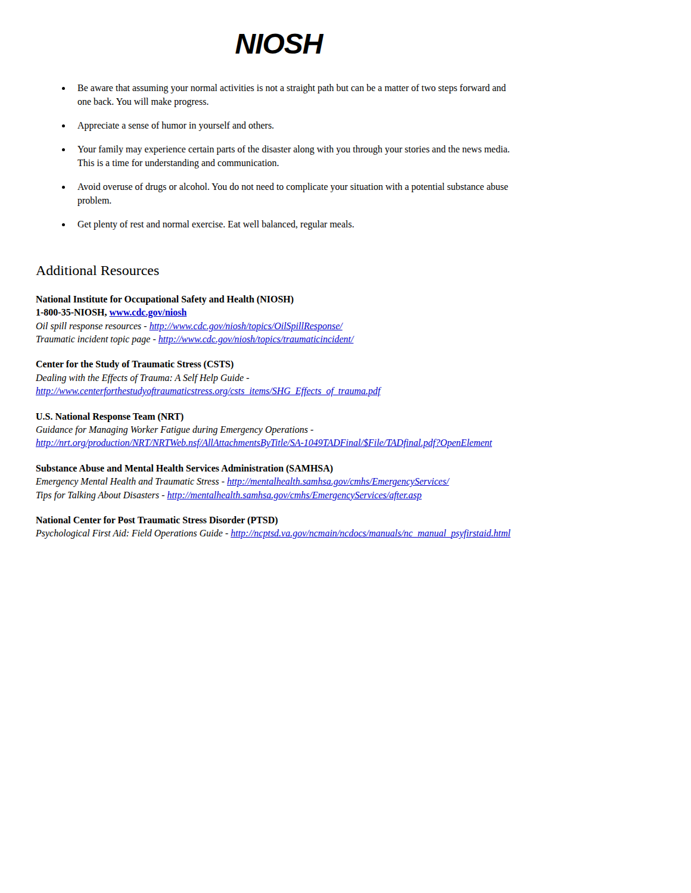NIOSH
Be aware that assuming your normal activities is not a straight path but can be a matter of two steps forward and one back. You will make progress.
Appreciate a sense of humor in yourself and others.
Your family may experience certain parts of the disaster along with you through your stories and the news media. This is a time for understanding and communication.
Avoid overuse of drugs or alcohol. You do not need to complicate your situation with a potential substance abuse problem.
Get plenty of rest and normal exercise. Eat well balanced, regular meals.
Additional Resources
National Institute for Occupational Safety and Health (NIOSH)
1-800-35-NIOSH, www.cdc.gov/niosh
Oil spill response resources - http://www.cdc.gov/niosh/topics/OilSpillResponse/
Traumatic incident topic page - http://www.cdc.gov/niosh/topics/traumaticincident/
Center for the Study of Traumatic Stress (CSTS)
Dealing with the Effects of Trauma: A Self Help Guide - http://www.centerforthestudyoftraumaticstress.org/csts_items/SHG_Effects_of_trauma.pdf
U.S. National Response Team (NRT)
Guidance for Managing Worker Fatigue during Emergency Operations - http://nrt.org/production/NRT/NRTWeb.nsf/AllAttachmentsByTitle/SA-1049TADFinal/$File/TADfinal.pdf?OpenElement
Substance Abuse and Mental Health Services Administration (SAMHSA)
Emergency Mental Health and Traumatic Stress - http://mentalhealth.samhsa.gov/cmhs/EmergencyServices/
Tips for Talking About Disasters - http://mentalhealth.samhsa.gov/cmhs/EmergencyServices/after.asp
National Center for Post Traumatic Stress Disorder (PTSD)
Psychological First Aid: Field Operations Guide - http://ncptsd.va.gov/ncmain/ncdocs/manuals/nc_manual_psyfirstaid.html